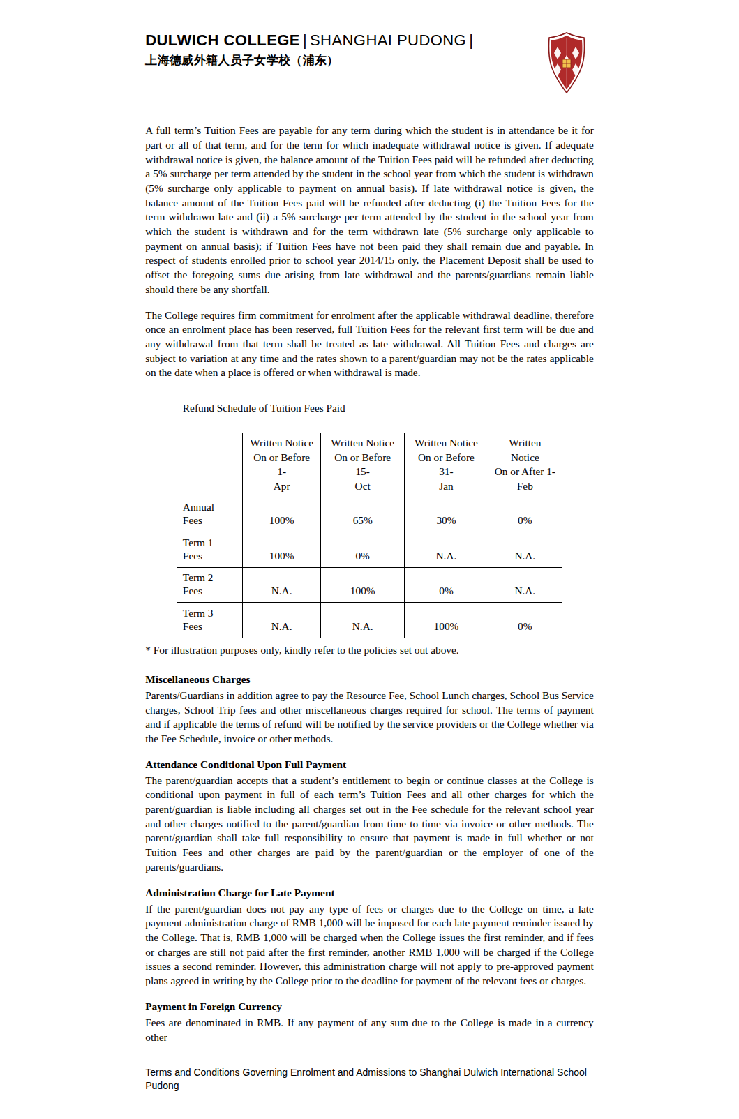DULWICH COLLEGE|SHANGHAI PUDONG|
上海德威外籍人员子女学校（浦东）
A full term’s Tuition Fees are payable for any term during which the student is in attendance be it for part or all of that term, and for the term for which inadequate withdrawal notice is given. If adequate withdrawal notice is given, the balance amount of the Tuition Fees paid will be refunded after deducting a 5% surcharge per term attended by the student in the school year from which the student is withdrawn (5% surcharge only applicable to payment on annual basis). If late withdrawal notice is given, the balance amount of the Tuition Fees paid will be refunded after deducting (i) the Tuition Fees for the term withdrawn late and (ii) a 5% surcharge per term attended by the student in the school year from which the student is withdrawn and for the term withdrawn late (5% surcharge only applicable to payment on annual basis); if Tuition Fees have not been paid they shall remain due and payable. In respect of students enrolled prior to school year 2014/15 only, the Placement Deposit shall be used to offset the foregoing sums due arising from late withdrawal and the parents/guardians remain liable should there be any shortfall.
The College requires firm commitment for enrolment after the applicable withdrawal deadline, therefore once an enrolment place has been reserved, full Tuition Fees for the relevant first term will be due and any withdrawal from that term shall be treated as late withdrawal. All Tuition Fees and charges are subject to variation at any time and the rates shown to a parent/guardian may not be the rates applicable on the date when a place is offered or when withdrawal is made.
| Refund Schedule of Tuition Fees Paid |
| | Written Notice On or Before 1- Apr | Written Notice On or Before 15- Oct | Written Notice On or Before 31- Jan | Written Notice On or After 1- Feb |
| Annual Fees | 100% | 65% | 30% | 0% |
| Term 1 Fees | 100% | 0% | N.A. | N.A. |
| Term 2 Fees | N.A. | 100% | 0% | N.A. |
| Term 3 Fees | N.A. | N.A. | 100% | 0% |
* For illustration purposes only, kindly refer to the policies set out above.
Miscellaneous Charges
Parents/Guardians in addition agree to pay the Resource Fee, School Lunch charges, School Bus Service charges, School Trip fees and other miscellaneous charges required for school. The terms of payment and if applicable the terms of refund will be notified by the service providers or the College whether via the Fee Schedule, invoice or other methods.
Attendance Conditional Upon Full Payment
The parent/guardian accepts that a student’s entitlement to begin or continue classes at the College is conditional upon payment in full of each term’s Tuition Fees and all other charges for which the parent/guardian is liable including all charges set out in the Fee schedule for the relevant school year and other charges notified to the parent/guardian from time to time via invoice or other methods. The parent/guardian shall take full responsibility to ensure that payment is made in full whether or not Tuition Fees and other charges are paid by the parent/guardian or the employer of one of the parents/guardians.
Administration Charge for Late Payment
If the parent/guardian does not pay any type of fees or charges due to the College on time, a late payment administration charge of RMB 1,000 will be imposed for each late payment reminder issued by the College. That is, RMB 1,000 will be charged when the College issues the first reminder, and if fees or charges are still not paid after the first reminder, another RMB 1,000 will be charged if the College issues a second reminder. However, this administration charge will not apply to pre-approved payment plans agreed in writing by the College prior to the deadline for payment of the relevant fees or charges.
Payment in Foreign Currency
Fees are denominated in RMB. If any payment of any sum due to the College is made in a currency other
Terms and Conditions Governing Enrolment and Admissions to Shanghai Dulwich International School Pudong